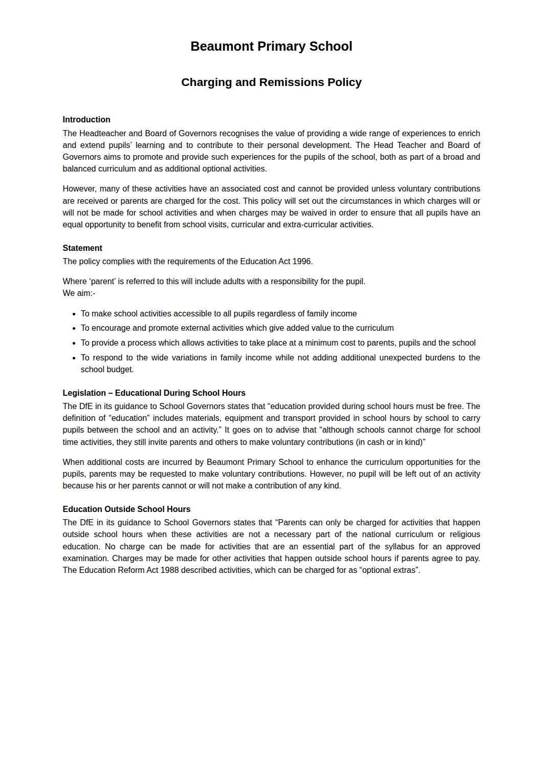Beaumont Primary School
Charging and Remissions Policy
Introduction
The Headteacher and Board of Governors recognises the value of providing a wide range of experiences to enrich and extend pupils’ learning and to contribute to their personal development. The Head Teacher and Board of Governors aims to promote and provide such experiences for the pupils of the school, both as part of a broad and balanced curriculum and as additional optional activities.
However, many of these activities have an associated cost and cannot be provided unless voluntary contributions are received or parents are charged for the cost. This policy will set out the circumstances in which charges will or will not be made for school activities and when charges may be waived in order to ensure that all pupils have an equal opportunity to benefit from school visits, curricular and extra-curricular activities.
Statement
The policy complies with the requirements of the Education Act 1996.
Where ‘parent’ is referred to this will include adults with a responsibility for the pupil.
We aim:-
To make school activities accessible to all pupils regardless of family income
To encourage and promote external activities which give added value to the curriculum
To provide a process which allows activities to take place at a minimum cost to parents, pupils and the school
To respond to the wide variations in family income while not adding additional unexpected burdens to the school budget.
Legislation – Educational During School Hours
The DfE in its guidance to School Governors states that “education provided during school hours must be free. The definition of “education” includes materials, equipment and transport provided in school hours by school to carry pupils between the school and an activity.” It goes on to advise that “although schools cannot charge for school time activities, they still invite parents and others to make voluntary contributions (in cash or in kind)”
When additional costs are incurred by Beaumont Primary School to enhance the curriculum opportunities for the pupils, parents may be requested to make voluntary contributions. However, no pupil will be left out of an activity because his or her parents cannot or will not make a contribution of any kind.
Education Outside School Hours
The DfE in its guidance to School Governors states that “Parents can only be charged for activities that happen outside school hours when these activities are not a necessary part of the national curriculum or religious education. No charge can be made for activities that are an essential part of the syllabus for an approved examination. Charges may be made for other activities that happen outside school hours if parents agree to pay. The Education Reform Act 1988 described activities, which can be charged for as “optional extras”.